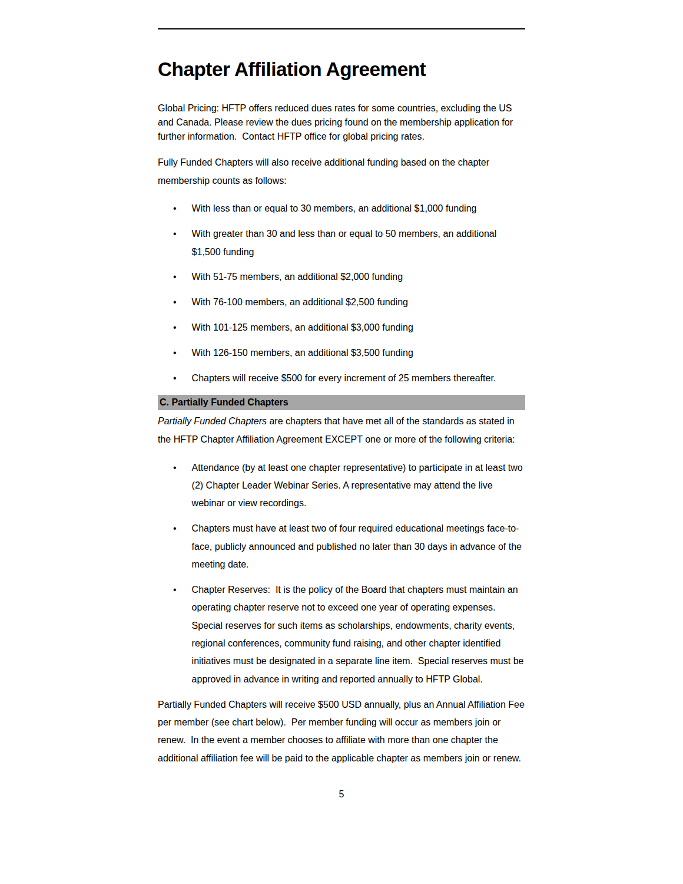Chapter Affiliation Agreement
Global Pricing: HFTP offers reduced dues rates for some countries, excluding the US and Canada. Please review the dues pricing found on the membership application for further information. Contact HFTP office for global pricing rates.
Fully Funded Chapters will also receive additional funding based on the chapter membership counts as follows:
With less than or equal to 30 members, an additional $1,000 funding
With greater than 30 and less than or equal to 50 members, an additional $1,500 funding
With 51-75 members, an additional $2,000 funding
With 76-100 members, an additional $2,500 funding
With 101-125 members, an additional $3,000 funding
With 126-150 members, an additional $3,500 funding
Chapters will receive $500 for every increment of 25 members thereafter.
C. Partially Funded Chapters
Partially Funded Chapters are chapters that have met all of the standards as stated in the HFTP Chapter Affiliation Agreement EXCEPT one or more of the following criteria:
Attendance (by at least one chapter representative) to participate in at least two (2) Chapter Leader Webinar Series. A representative may attend the live webinar or view recordings.
Chapters must have at least two of four required educational meetings face-to-face, publicly announced and published no later than 30 days in advance of the meeting date.
Chapter Reserves: It is the policy of the Board that chapters must maintain an operating chapter reserve not to exceed one year of operating expenses. Special reserves for such items as scholarships, endowments, charity events, regional conferences, community fund raising, and other chapter identified initiatives must be designated in a separate line item. Special reserves must be approved in advance in writing and reported annually to HFTP Global.
Partially Funded Chapters will receive $500 USD annually, plus an Annual Affiliation Fee per member (see chart below). Per member funding will occur as members join or renew. In the event a member chooses to affiliate with more than one chapter the additional affiliation fee will be paid to the applicable chapter as members join or renew.
5